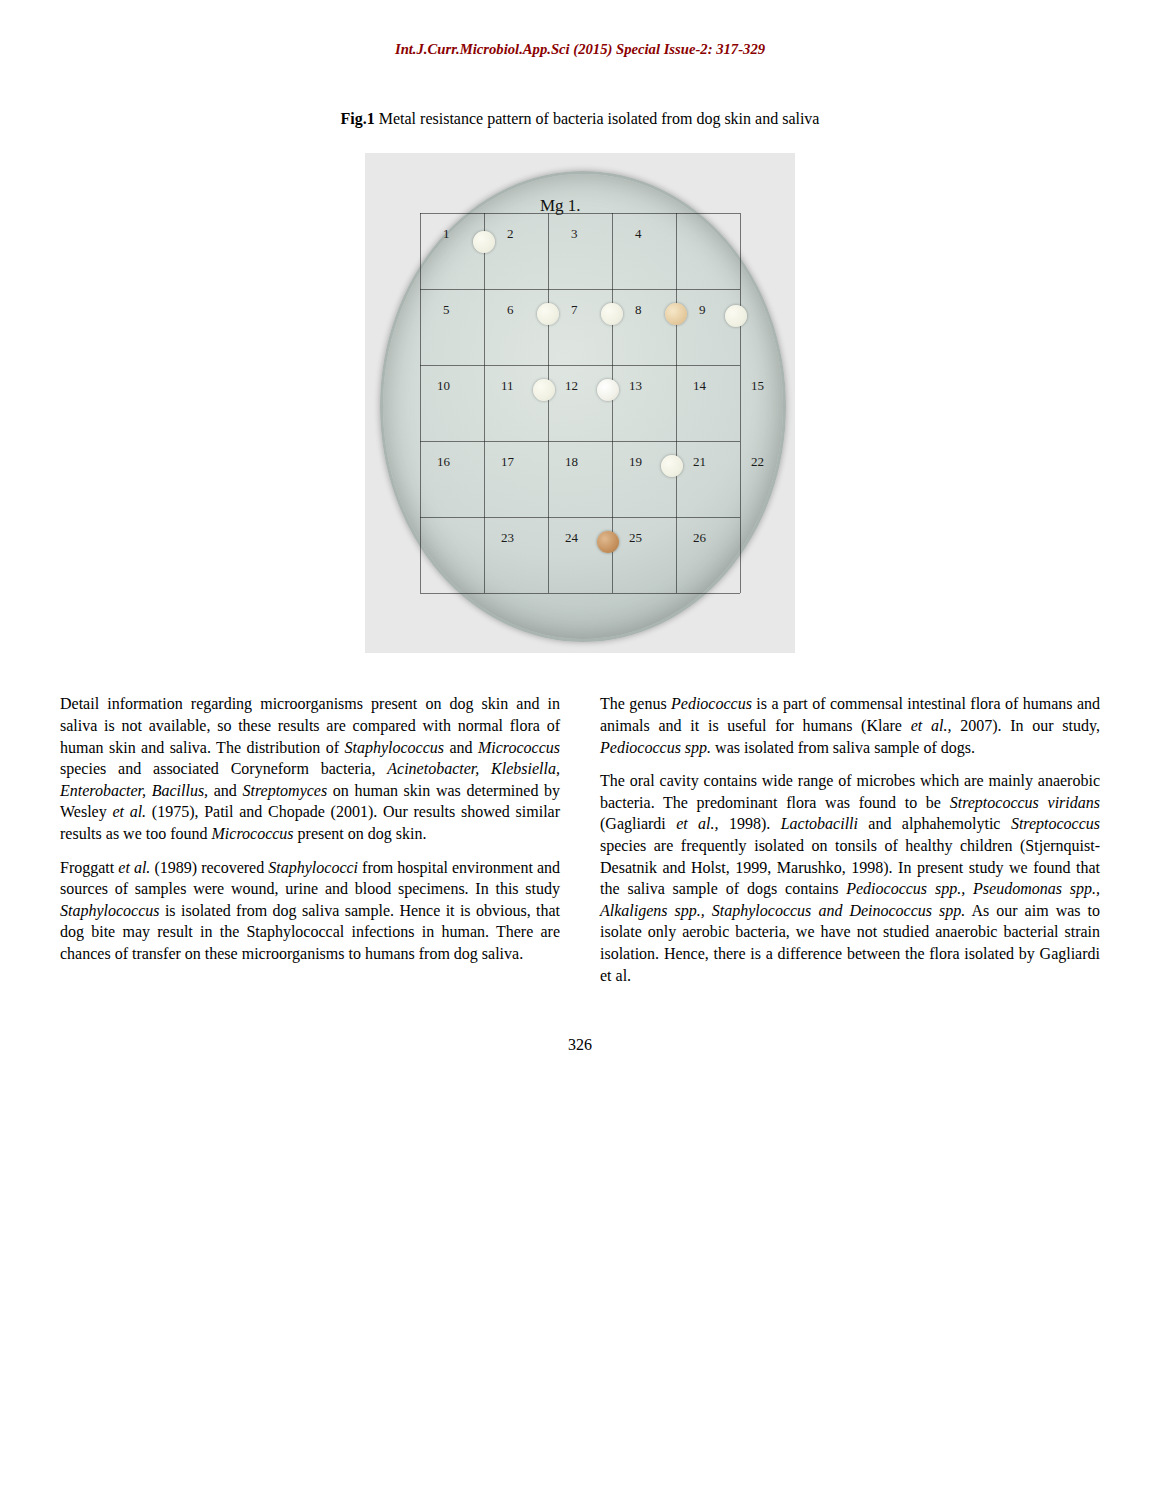Int.J.Curr.Microbiol.App.Sci (2015) Special Issue-2: 317-329
Fig.1 Metal resistance pattern of bacteria isolated from dog skin and saliva
Mg 1.
1
2
3
4
5
6
7
8
9
10
11
12
13
14
15
16
17
18
19
21
22
23
24
25
26
Detail information regarding microorganisms present on dog skin and in saliva is not available, so these results are compared with normal flora of human skin and saliva. The distribution of Staphylococcus and Micrococcus species and associated Coryneform bacteria, Acinetobacter, Klebsiella, Enterobacter, Bacillus, and Streptomyces on human skin was determined by Wesley et al. (1975), Patil and Chopade (2001). Our results showed similar results as we too found Micrococcus present on dog skin.
Froggatt et al. (1989) recovered Staphylococci from hospital environment and sources of samples were wound, urine and blood specimens. In this study Staphylococcus is isolated from dog saliva sample. Hence it is obvious, that dog bite may result in the Staphylococcal infections in human. There are chances of transfer on these microorganisms to humans from dog saliva.
The genus Pediococcus is a part of commensal intestinal flora of humans and animals and it is useful for humans (Klare et al., 2007). In our study, Pediococcus spp. was isolated from saliva sample of dogs.
The oral cavity contains wide range of microbes which are mainly anaerobic bacteria. The predominant flora was found to be Streptococcus viridans (Gagliardi et al., 1998). Lactobacilli and alphahemolytic Streptococcus species are frequently isolated on tonsils of healthy children (Stjernquist-Desatnik and Holst, 1999, Marushko, 1998). In present study we found that the saliva sample of dogs contains Pediococcus spp., Pseudomonas spp., Alkaligens spp., Staphylococcus and Deinococcus spp. As our aim was to isolate only aerobic bacteria, we have not studied anaerobic bacterial strain isolation. Hence, there is a difference between the flora isolated by Gagliardi et al.
326